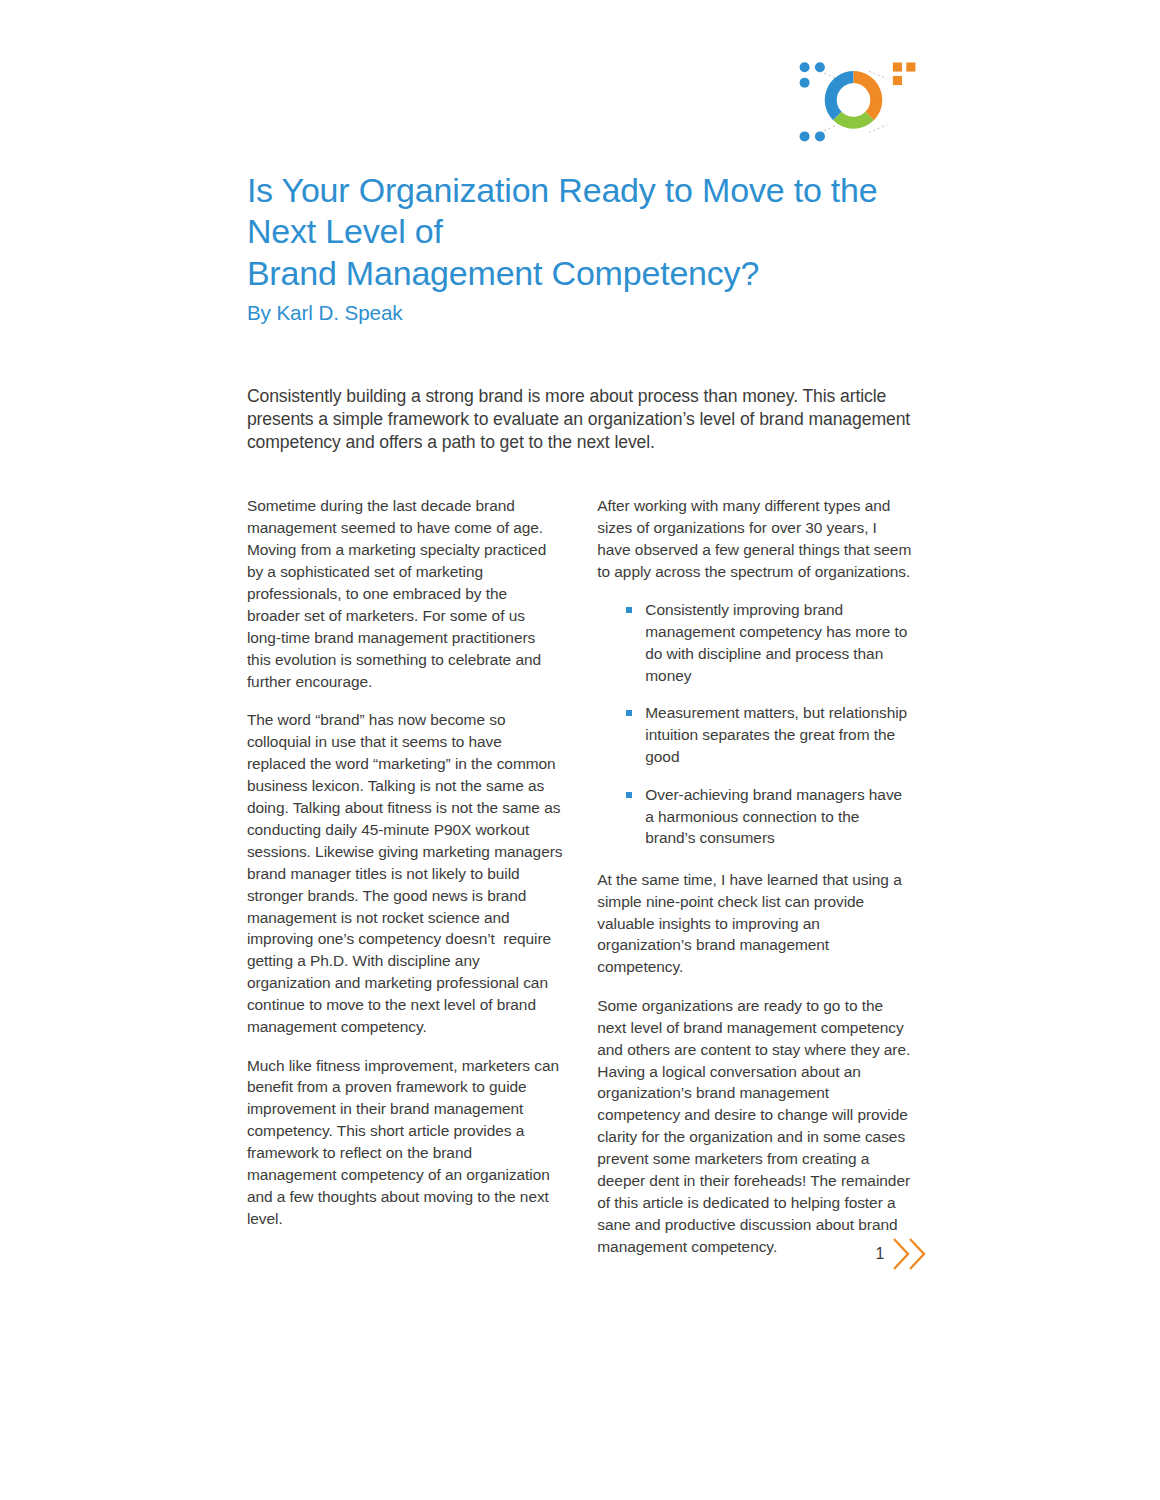Is Your Organization Ready to Move to the Next Level of
Brand Management Competency?
By Karl D. Speak
Consistently building a strong brand is more about process than money. This article presents a simple framework to evaluate an organization’s level of brand management competency and offers a path to get to the next level.
Sometime during the last decade brand management seemed to have come of age. Moving from a marketing specialty practiced by a sophisticated set of marketing professionals, to one embraced by the broader set of marketers. For some of us long-time brand management practitioners this evolution is something to celebrate and further encourage.
The word “brand” has now become so colloquial in use that it seems to have replaced the word “marketing” in the common business lexicon. Talking is not the same as doing. Talking about fitness is not the same as conducting daily 45-minute P90X workout sessions. Likewise giving marketing managers brand manager titles is not likely to build stronger brands. The good news is brand management is not rocket science and improving one’s competency doesn’t require getting a Ph.D. With discipline any organization and marketing professional can continue to move to the next level of brand management competency.
Much like fitness improvement, marketers can benefit from a proven framework to guide improvement in their brand management competency. This short article provides a framework to reflect on the brand management competency of an organization and a few thoughts about moving to the next level.
After working with many different types and sizes of organizations for over 30 years, I have observed a few general things that seem to apply across the spectrum of organizations.
Consistently improving brand management competency has more to do with discipline and process than money
Measurement matters, but relationship intuition separates the great from the good
Over-achieving brand managers have a harmonious connection to the brand’s consumers
At the same time, I have learned that using a simple nine-point check list can provide valuable insights to improving an organization’s brand management competency.
Some organizations are ready to go to the next level of brand management competency and others are content to stay where they are. Having a logical conversation about an organization’s brand management competency and desire to change will provide clarity for the organization and in some cases prevent some marketers from creating a deeper dent in their foreheads! The remainder of this article is dedicated to helping foster a sane and productive discussion about brand management competency.
1